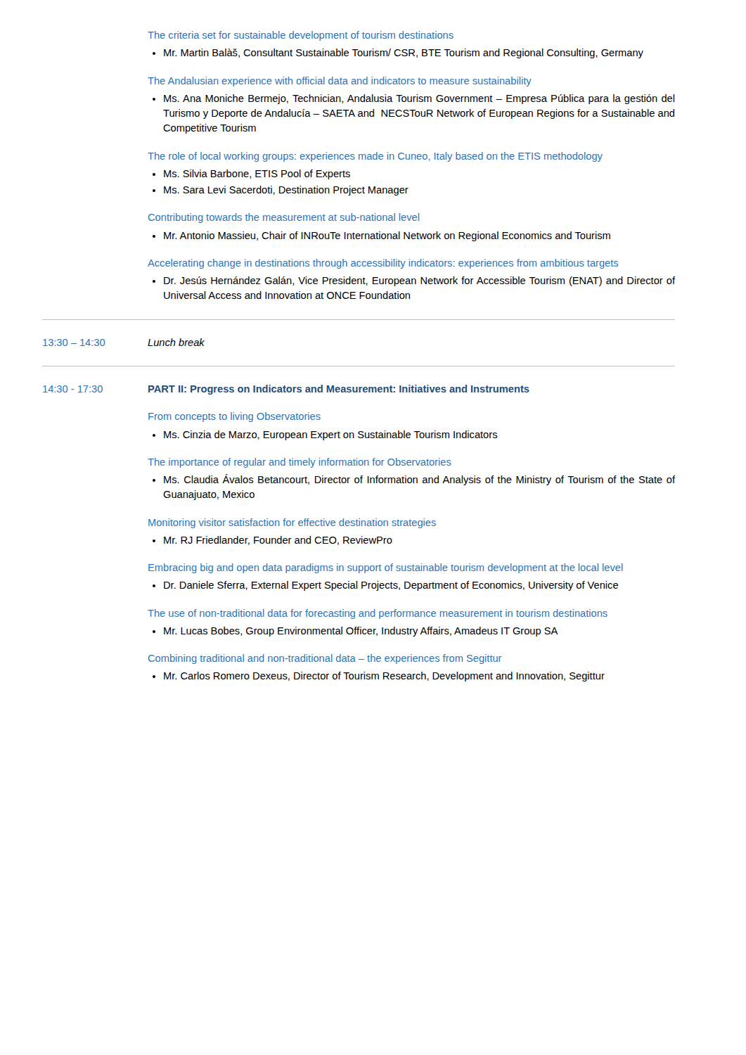The criteria set for sustainable development of tourism destinations
Mr. Martin Balàš, Consultant Sustainable Tourism/ CSR, BTE Tourism and Regional Consulting, Germany
The Andalusian experience with official data and indicators to measure sustainability
Ms. Ana Moniche Bermejo, Technician, Andalusia Tourism Government – Empresa Pública para la gestión del Turismo y Deporte de Andalucía – SAETA and NECSTouR Network of European Regions for a Sustainable and Competitive Tourism
The role of local working groups: experiences made in Cuneo, Italy based on the ETIS methodology
Ms. Silvia Barbone, ETIS Pool of Experts
Ms. Sara Levi Sacerdoti, Destination Project Manager
Contributing towards the measurement at sub-national level
Mr. Antonio Massieu, Chair of INRouTe International Network on Regional Economics and Tourism
Accelerating change in destinations through accessibility indicators: experiences from ambitious targets
Dr. Jesús Hernández Galán, Vice President, European Network for Accessible Tourism (ENAT) and Director of Universal Access and Innovation at ONCE Foundation
13:30 – 14:30
Lunch break
14:30 - 17:30
PART II: Progress on Indicators and Measurement: Initiatives and Instruments
From concepts to living Observatories
Ms. Cinzia de Marzo, European Expert on Sustainable Tourism Indicators
The importance of regular and timely information for Observatories
Ms. Claudia Ávalos Betancourt, Director of Information and Analysis of the Ministry of Tourism of the State of Guanajuato, Mexico
Monitoring visitor satisfaction for effective destination strategies
Mr. RJ Friedlander, Founder and CEO, ReviewPro
Embracing big and open data paradigms in support of sustainable tourism development at the local level
Dr. Daniele Sferra, External Expert Special Projects, Department of Economics, University of Venice
The use of non-traditional data for forecasting and performance measurement in tourism destinations
Mr. Lucas Bobes, Group Environmental Officer, Industry Affairs, Amadeus IT Group SA
Combining traditional and non-traditional data – the experiences from Segittur
Mr. Carlos Romero Dexeus, Director of Tourism Research, Development and Innovation, Segittur